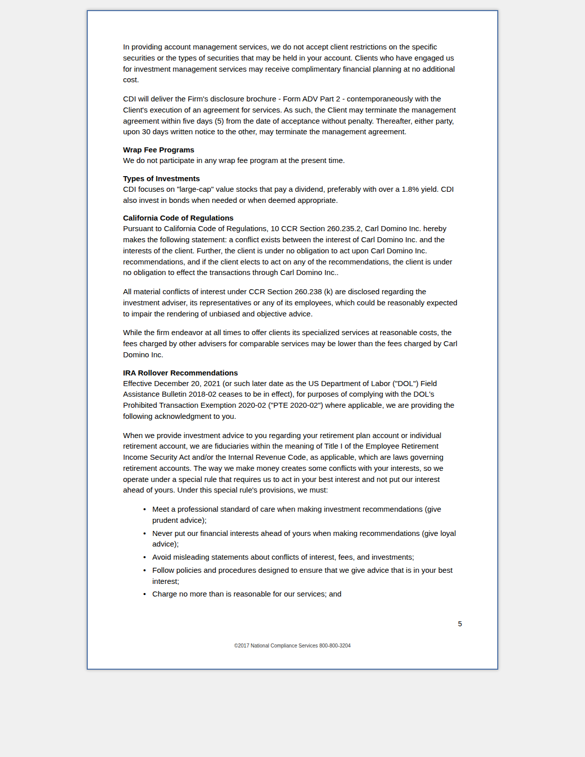In providing account management services, we do not accept client restrictions on the specific securities or the types of securities that may be held in your account. Clients who have engaged us for investment management services may receive complimentary financial planning at no additional cost.
CDI will deliver the Firm's disclosure brochure - Form ADV Part 2 - contemporaneously with the Client's execution of an agreement for services. As such, the Client may terminate the management agreement within five days (5) from the date of acceptance without penalty. Thereafter, either party, upon 30 days written notice to the other, may terminate the management agreement.
Wrap Fee Programs
We do not participate in any wrap fee program at the present time.
Types of Investments
CDI focuses on "large-cap" value stocks that pay a dividend, preferably with over a 1.8% yield. CDI also invest in bonds when needed or when deemed appropriate.
California Code of Regulations
Pursuant to California Code of Regulations, 10 CCR Section 260.235.2, Carl Domino Inc. hereby makes the following statement: a conflict exists between the interest of Carl Domino Inc. and the interests of the client. Further, the client is under no obligation to act upon Carl Domino Inc. recommendations, and if the client elects to act on any of the recommendations, the client is under no obligation to effect the transactions through Carl Domino Inc..
All material conflicts of interest under CCR Section 260.238 (k) are disclosed regarding the investment adviser, its representatives or any of its employees, which could be reasonably expected to impair the rendering of unbiased and objective advice.
While the firm endeavor at all times to offer clients its specialized services at reasonable costs, the fees charged by other advisers for comparable services may be lower than the fees charged by Carl Domino Inc.
IRA Rollover Recommendations
Effective December 20, 2021 (or such later date as the US Department of Labor ("DOL") Field Assistance Bulletin 2018-02 ceases to be in effect), for purposes of complying with the DOL's Prohibited Transaction Exemption 2020-02 ("PTE 2020-02") where applicable, we are providing the following acknowledgment to you.
When we provide investment advice to you regarding your retirement plan account or individual retirement account, we are fiduciaries within the meaning of Title I of the Employee Retirement Income Security Act and/or the Internal Revenue Code, as applicable, which are laws governing retirement accounts. The way we make money creates some conflicts with your interests, so we operate under a special rule that requires us to act in your best interest and not put our interest ahead of yours. Under this special rule's provisions, we must:
Meet a professional standard of care when making investment recommendations (give prudent advice);
Never put our financial interests ahead of yours when making recommendations (give loyal advice);
Avoid misleading statements about conflicts of interest, fees, and investments;
Follow policies and procedures designed to ensure that we give advice that is in your best interest;
Charge no more than is reasonable for our services; and
5
©2017 National Compliance Services 800-800-3204